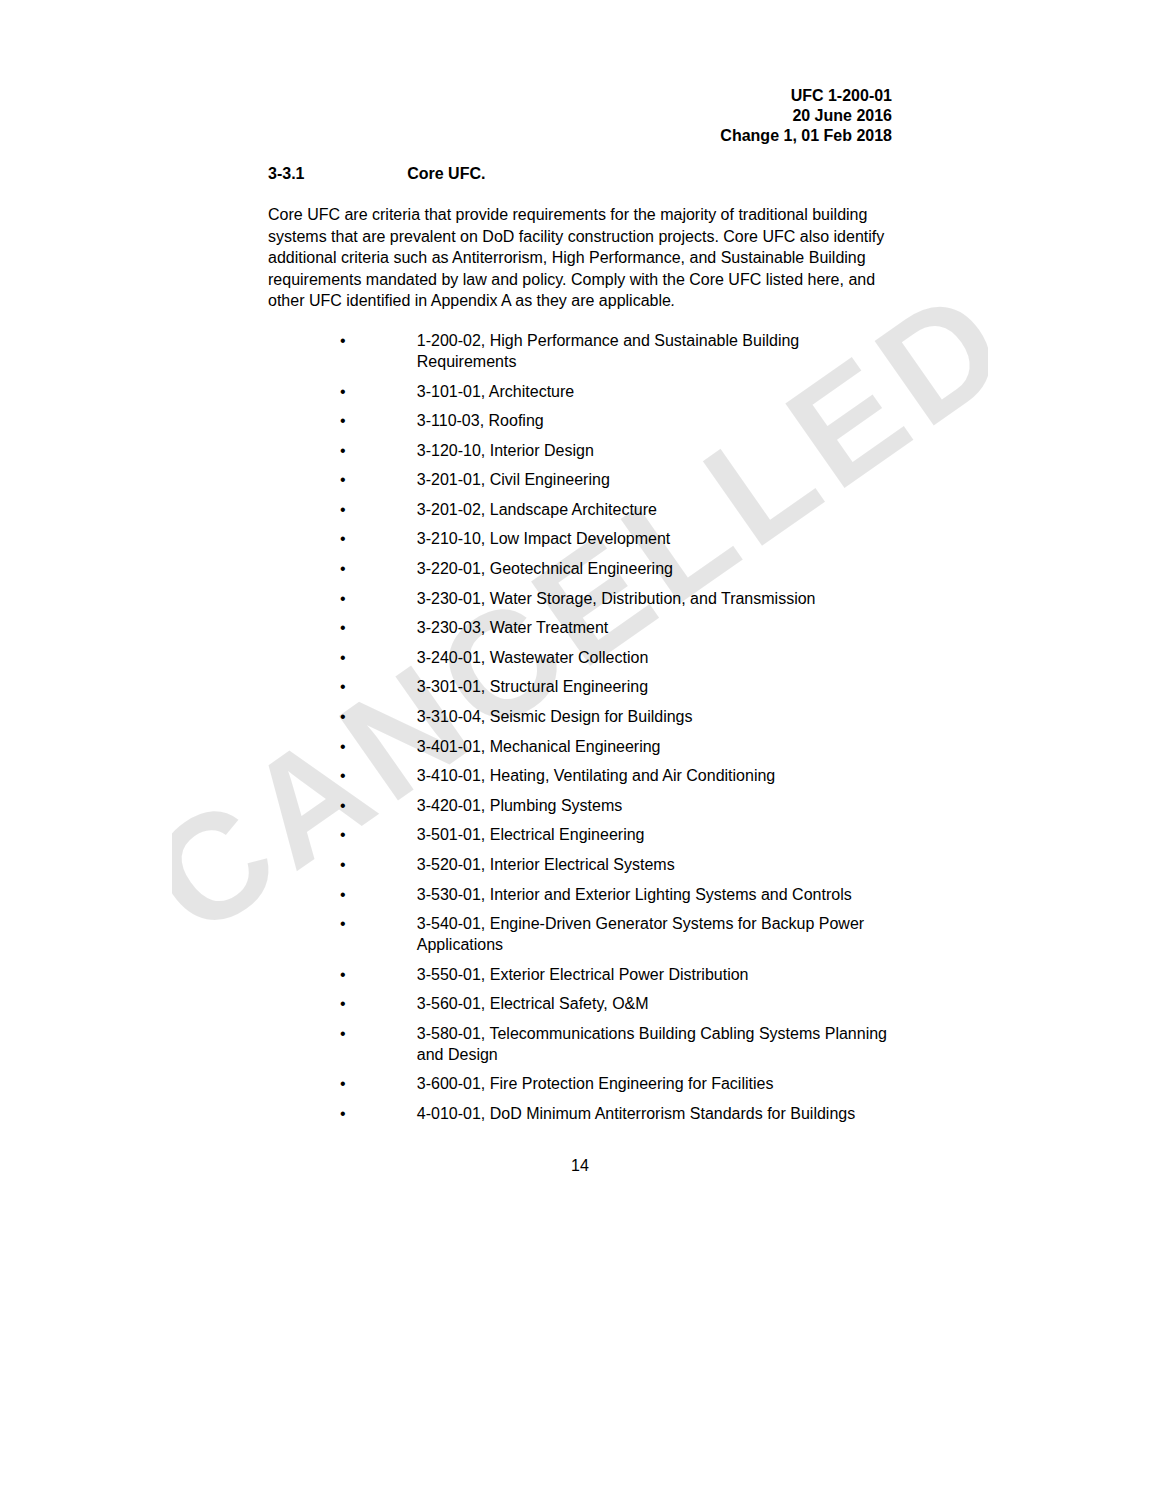CANCELLED
UFC 1-200-01
20 June 2016
Change 1, 01 Feb 2018
3-3.1 Core UFC.
Core UFC are criteria that provide requirements for the majority of traditional building systems that are prevalent on DoD facility construction projects. Core UFC also identify additional criteria such as Antiterrorism, High Performance, and Sustainable Building requirements mandated by law and policy. Comply with the Core UFC listed here, and other UFC identified in Appendix A as they are applicable.
1-200-02, High Performance and Sustainable Building Requirements
3-101-01, Architecture
3-110-03, Roofing
3-120-10, Interior Design
3-201-01, Civil Engineering
3-201-02, Landscape Architecture
3-210-10, Low Impact Development
3-220-01, Geotechnical Engineering
3-230-01, Water Storage, Distribution, and Transmission
3-230-03, Water Treatment
3-240-01, Wastewater Collection
3-301-01, Structural Engineering
3-310-04, Seismic Design for Buildings
3-401-01, Mechanical Engineering
3-410-01, Heating, Ventilating and Air Conditioning
3-420-01, Plumbing Systems
3-501-01, Electrical Engineering
3-520-01, Interior Electrical Systems
3-530-01, Interior and Exterior Lighting Systems and Controls
3-540-01, Engine-Driven Generator Systems for Backup Power Applications
3-550-01, Exterior Electrical Power Distribution
3-560-01, Electrical Safety, O&M
3-580-01, Telecommunications Building Cabling Systems Planning and Design
3-600-01, Fire Protection Engineering for Facilities
4-010-01, DoD Minimum Antiterrorism Standards for Buildings
14